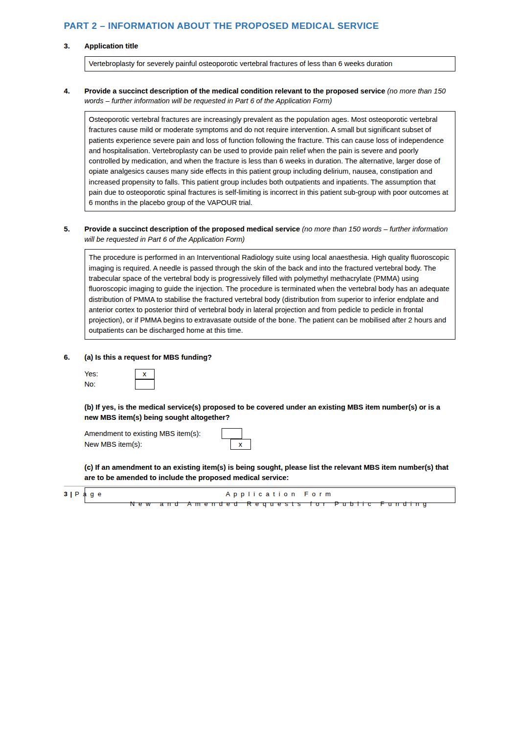PART 2 – INFORMATION ABOUT THE PROPOSED MEDICAL SERVICE
3.
Application title
Vertebroplasty for severely painful osteoporotic vertebral fractures of less than 6 weeks duration
4.
Provide a succinct description of the medical condition relevant to the proposed service (no more than 150 words – further information will be requested in Part 6 of the Application Form)
Osteoporotic vertebral fractures are increasingly prevalent as the population ages. Most osteoporotic vertebral fractures cause mild or moderate symptoms and do not require intervention. A small but significant subset of patients experience severe pain and loss of function following the fracture. This can cause loss of independence and hospitalisation. Vertebroplasty can be used to provide pain relief when the pain is severe and poorly controlled by medication, and when the fracture is less than 6 weeks in duration. The alternative, larger dose of opiate analgesics causes many side effects in this patient group including delirium, nausea, constipation and increased propensity to falls. This patient group includes both outpatients and inpatients. The assumption that pain due to osteoporotic spinal fractures is self-limiting is incorrect in this patient sub-group with poor outcomes at 6 months in the placebo group of the VAPOUR trial.
5.
Provide a succinct description of the proposed medical service (no more than 150 words – further information will be requested in Part 6 of the Application Form)
The procedure is performed in an Interventional Radiology suite using local anaesthesia. High quality fluoroscopic imaging is required. A needle is passed through the skin of the back and into the fractured vertebral body. The trabecular space of the vertebral body is progressively filled with polymethyl methacrylate (PMMA) using fluoroscopic imaging to guide the injection. The procedure is terminated when the vertebral body has an adequate distribution of PMMA to stabilise the fractured vertebral body (distribution from superior to inferior endplate and anterior cortex to posterior third of vertebral body in lateral projection and from pedicle to pedicle in frontal projection), or if PMMA begins to extravasate outside of the bone. The patient can be mobilised after 2 hours and outpatients can be discharged home at this time.
6.
(a) Is this a request for MBS funding?
| Yes: | x |
| No: | |
(b) If yes, is the medical service(s) proposed to be covered under an existing MBS item number(s) or is a new MBS item(s) being sought altogether?
| Amendment to existing MBS item(s): | |
| New MBS item(s): | x |
(c) If an amendment to an existing item(s) is being sought, please list the relevant MBS item number(s) that are to be amended to include the proposed medical service:
3 | P a g e
A p p l i c a t i o n F o r m
N e w a n d A m e n d e d R e q u e s t s f o r P u b l i c F u n d i n g